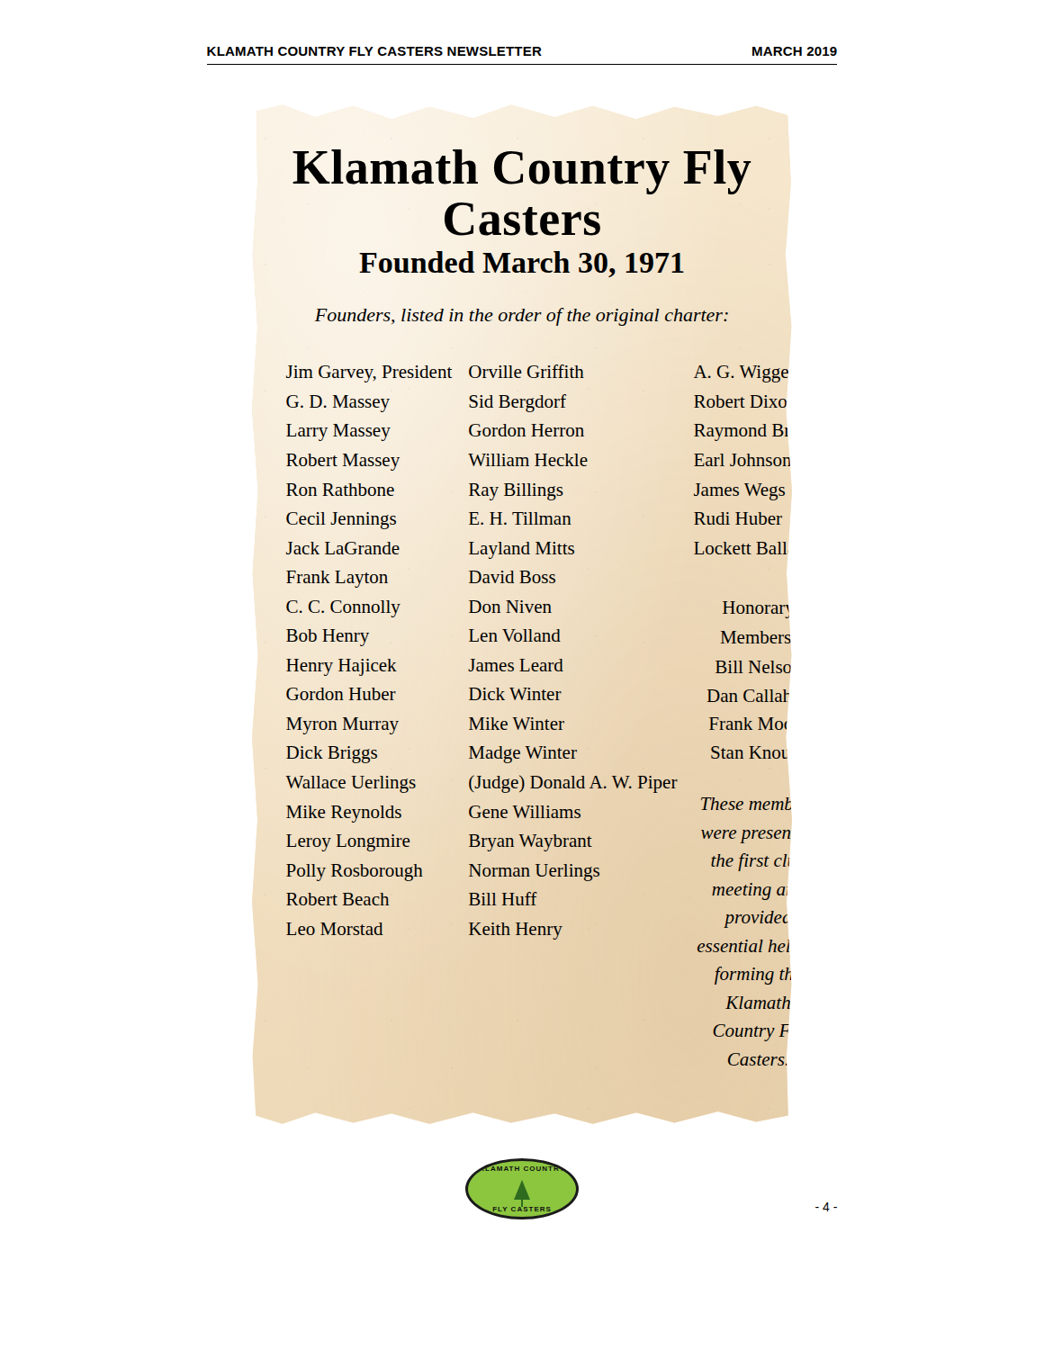KLAMATH COUNTRY FLY CASTERS NEWSLETTER
MARCH 2019
Klamath Country Fly Casters
Founded March 30, 1971
Founders, listed in the order of the original charter:
Jim Garvey, President
G. D. Massey
Larry Massey
Robert Massey
Ron Rathbone
Cecil Jennings
Jack LaGrande
Frank Layton
C. C. Connolly
Bob Henry
Henry Hajicek
Gordon Huber
Myron Murray
Dick Briggs
Wallace Uerlings
Mike Reynolds
Leroy Longmire
Polly Rosborough
Robert Beach
Leo Morstad
Orville Griffith
Sid Bergdorf
Gordon Herron
William Heckle
Ray Billings
E. H. Tillman
Layland Mitts
David Boss
Don Niven
Len Volland
James Leard
Dick Winter
Mike Winter
Madge Winter
(Judge) Donald A. W. Piper
Gene Williams
Bryan Waybrant
Norman Uerlings
Bill Huff
Keith Henry
A. G. Wiggens
Robert Dixon
Raymond Brown
Earl Johnson
James Wegs
Rudi Huber
Lockett Ballard
Honorary Members:
Bill Nelson
Dan Callahan
Frank Moore
Stan Knouse
These members were present at the first club meeting and provided essential help in forming the Klamath Country Fly Casters.
KLAMATH COUNTRY
FLY CASTERS
- 4 -